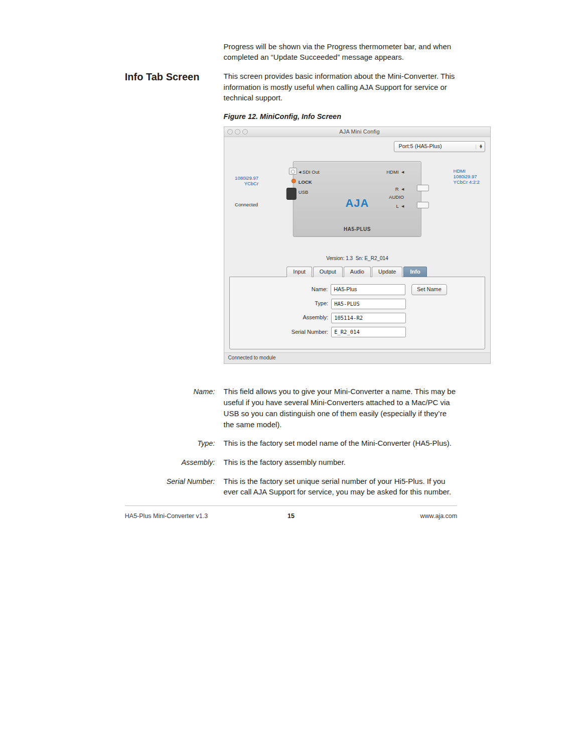Progress will be shown via the Progress thermometer bar, and when completed an “Update Succeeded” message appears.
Info Tab Screen
This screen provides basic information about the Mini-Converter. This information is mostly useful when calling AJA Support for service or technical support.
Figure 12. MiniConfig, Info Screen
AJA Mini Config
Port:5 (HA5-Plus) ▲▼
1080i29.97
YCbCr
Connected
HDMI
1080i29.97
YCbCr 4:2:2
SDI Out
LOCK
USB
HDMI
R
AUDIO
L
AJA
HA5-PLUS
Version: 1.3 Sn: E_R2_014
Input
Output
Audio
Update
Info
Name: HA5-Plus Set Name
Type: HA5-PLUS
Assembly: 105114-R2
Serial Number: E_R2_014
Connected to module
Name:
This field allows you to give your Mini-Converter a name. This may be useful if you have several Mini-Converters attached to a Mac/PC via USB so you can distinguish one of them easily (especially if they’re the same model).
Type:
This is the factory set model name of the Mini-Converter (HA5-Plus).
Assembly:
This is the factory assembly number.
Serial Number:
This is the factory set unique serial number of your Hi5-Plus. If you ever call AJA Support for service, you may be asked for this number.
HA5-Plus Mini-Converter v1.3
15
www.aja.com